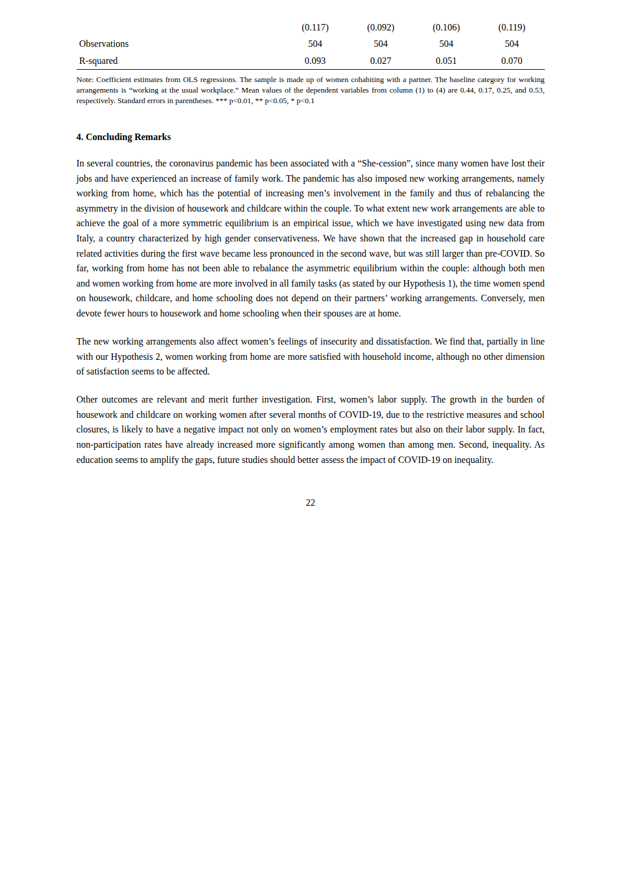| | (0.117) | (0.092) | (0.106) | (0.119) |
| Observations | 504 | 504 | 504 | 504 |
| R-squared | 0.093 | 0.027 | 0.051 | 0.070 |
Note: Coefficient estimates from OLS regressions. The sample is made up of women cohabiting with a partner. The baseline category for working arrangements is “working at the usual workplace.” Mean values of the dependent variables from column (1) to (4) are 0.44, 0.17, 0.25, and 0.53, respectively. Standard errors in parentheses. *** p<0.01, ** p<0.05, * p<0.1
4. Concluding Remarks
In several countries, the coronavirus pandemic has been associated with a “She-cession”, since many women have lost their jobs and have experienced an increase of family work. The pandemic has also imposed new working arrangements, namely working from home, which has the potential of increasing men’s involvement in the family and thus of rebalancing the asymmetry in the division of housework and childcare within the couple. To what extent new work arrangements are able to achieve the goal of a more symmetric equilibrium is an empirical issue, which we have investigated using new data from Italy, a country characterized by high gender conservativeness. We have shown that the increased gap in household care related activities during the first wave became less pronounced in the second wave, but was still larger than pre-COVID. So far, working from home has not been able to rebalance the asymmetric equilibrium within the couple: although both men and women working from home are more involved in all family tasks (as stated by our Hypothesis 1), the time women spend on housework, childcare, and home schooling does not depend on their partners’ working arrangements. Conversely, men devote fewer hours to housework and home schooling when their spouses are at home.
The new working arrangements also affect women’s feelings of insecurity and dissatisfaction. We find that, partially in line with our Hypothesis 2, women working from home are more satisfied with household income, although no other dimension of satisfaction seems to be affected.
Other outcomes are relevant and merit further investigation. First, women’s labor supply. The growth in the burden of housework and childcare on working women after several months of COVID-19, due to the restrictive measures and school closures, is likely to have a negative impact not only on women’s employment rates but also on their labor supply. In fact, non-participation rates have already increased more significantly among women than among men. Second, inequality. As education seems to amplify the gaps, future studies should better assess the impact of COVID-19 on inequality.
22